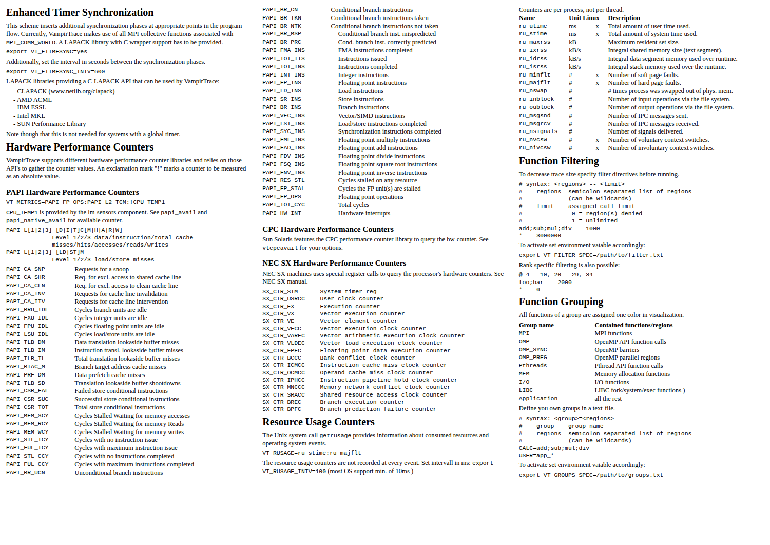Enhanced Timer Synchronization
This scheme inserts additional synchronization phases at appropriate points in the program flow. Currently, VampirTrace makes use of all MPI collective functions associated with MPI_COMM_WORLD. A LAPACK library with C wrapper support has to be provided.
export VT_ETIMESYNC=yes
Additionally, set the interval in seconds between the synchronization phases.
export VT_ETIMESYNC_INTV=600
LAPACK libraries providing a C-LAPACK API that can be used by VampirTrace:
CLAPACK (www.netlib.org/clapack)
AMD ACML
IBM ESSL
Intel MKL
SUN Performance Library
Note though that this is not needed for systems with a global timer.
Hardware Performance Counters
VampirTrace supports different hardware performance counter libraries and relies on those API's to gather the counter values. An exclamation mark "!" marks a counter to be measured as an absolute value.
PAPI Hardware Performance Counters
VT_METRICS=PAPI_FP_OPS:PAPI_L2_TCM:!CPU_TEMP1
CPU_TEMP1 is provided by the lm-sensors component. See papi_avail and papi_native_avail for available counter.
PAPI_L[1|2|3]_[D|I|T]C[M|H|A|R|W]
             Level 1/2/3 data/instruction/total cache
             misses/hits/accesses/reads/writes
PAPI_L[1|2|3]_[LD|ST]M
             Level 1/2/3 load/store misses
| PAPI_CA_SNP | Requests for a snoop |
| PAPI_CA_SHR | Req. for excl. access to shared cache line |
| PAPI_CA_CLN | Req. for excl. access to clean cache line |
| PAPI_CA_INV | Requests for cache line invalidation |
| PAPI_CA_ITV | Requests for cache line intervention |
| PAPI_BRU_IDL | Cycles branch units are idle |
| PAPI_FXU_IDL | Cycles integer units are idle |
| PAPI_FPU_IDL | Cycles floating point units are idle |
| PAPI_LSU_IDL | Cycles load/store units are idle |
| PAPI_TLB_DM | Data translation lookaside buffer misses |
| PAPI_TLB_IM | Instruction transl. lookaside buffer misses |
| PAPI_TLB_TL | Total translation lookaside buffer misses |
| PAPI_BTAC_M | Branch target address cache misses |
| PAPI_PRF_DM | Data prefetch cache misses |
| PAPI_TLB_SD | Translation lookaside buffer shootdowns |
| PAPI_CSR_FAL | Failed store conditional instructions |
| PAPI_CSR_SUC | Successful store conditional instructions |
| PAPI_CSR_TOT | Total store conditional instructions |
| PAPI_MEM_SCY | Cycles Stalled Waiting for memory accesses |
| PAPI_MEM_RCY | Cycles Stalled Waiting for memory Reads |
| PAPI_MEM_WCY | Cycles Stalled Waiting for memory writes |
| PAPI_STL_ICY | Cycles with no instruction issue |
| PAPI_FUL_ICY | Cycles with maximum instruction issue |
| PAPI_STL_CCY | Cycles with no instructions completed |
| PAPI_FUL_CCY | Cycles with maximum instructions completed |
| PAPI_BR_UCN | Unconditional branch instructions |
| PAPI_BR_CN | Conditional branch instructions |
| PAPI_BR_TKN | Conditional branch instructions taken |
| PAPI_BR_NTK | Conditional branch instructions not taken |
| PAPI_BR_MSP | Conditional branch inst. mispredicted |
| PAPI_BR_PRC | Cond. branch inst. correctly predicted |
| PAPI_FMA_INS | FMA instructions completed |
| PAPI_TOT_IIS | Instructions issued |
| PAPI_TOT_INS | Instructions completed |
| PAPI_INT_INS | Integer instructions |
| PAPI_FP_INS | Floating point instructions |
| PAPI_LD_INS | Load instructions |
| PAPI_SR_INS | Store instructions |
| PAPI_BR_INS | Branch instructions |
| PAPI_VEC_INS | Vector/SIMD instructions |
| PAPI_LST_INS | Load/store instructions completed |
| PAPI_SYC_INS | Synchronization instructions completed |
| PAPI_FML_INS | Floating point multiply instructions |
| PAPI_FAD_INS | Floating point add instructions |
| PAPI_FDV_INS | Floating point divide instructions |
| PAPI_FSQ_INS | Floating point square root instructions |
| PAPI_FNV_INS | Floating point inverse instructions |
| PAPI_RES_STL | Cycles stalled on any resource |
| PAPI_FP_STAL | Cycles the FP unit(s) are stalled |
| PAPI_FP_OPS | Floating point operations |
| PAPI_TOT_CYC | Total cycles |
| PAPI_HW_INT | Hardware interrupts |
CPC Hardware Performance Counters
Sun Solaris features the CPC performance counter library to query the hw-counter. See vtcpcavail for your options.
NEC SX Hardware Performance Counters
NEC SX machines uses special register calls to query the processor's hardware counters. See NEC SX manual.
| SX_CTR_STM | System timer reg |
| SX_CTR_USRCC | User clock counter |
| SX_CTR_EX | Execution counter |
| SX_CTR_VX | Vector execution counter |
| SX_CTR_VE | Vector element counter |
| SX_CTR_VECC | Vector execution clock counter |
| SX_CTR_VAREC | Vector arithmetic execution clock counter |
| SX_CTR_VLDEC | Vector load execution clock counter |
| SX_CTR_FPEC | Floating point data execution counter |
| SX_CTR_BCCC | Bank conflict clock counter |
| SX_CTR_ICMCC | Instruction cache miss clock counter |
| SX_CTR_OCMCC | Operand cache miss clock counter |
| SX_CTR_IPHCC | Instruction pipeline hold clock counter |
| SX_CTR_MNCCC | Memory network conflict clock counter |
| SX_CTR_SRACC | Shared resource access clock counter |
| SX_CTR_BREC | Branch execution counter |
| SX_CTR_BPFC | Branch prediction failure counter |
Resource Usage Counters
The Unix system call getrusage provides information about consumed resources and operating system events.
VT_RUSAGE=ru_stime:ru_majflt
The resource usage counters are not recorded at every event. Set intervall in ms: export VT_RUSAGE_INTV=100 (most OS support min. of 10ms )
Counters are per process, not per thread.
| Name | Unit Linux | Description |
| --- | --- | --- |
| ru_utime | ms | x | Total amount of user time used. |
| ru_stime | ms | x | Total amount of system time used. |
| ru_maxrss | kB | | Maximum resident set size. |
| ru_ixrss | kB/s | | Integral shared memory size (text segment). |
| ru_idrss | kB/s | | Integral data segment memory used over runtime. |
| ru_isrss | kB/s | | Integral stack memory used over the runtime. |
| ru_minflt | # | x | Number of soft page faults. |
| ru_majflt | # | x | Number of hard page faults. |
| ru_nswap | # | | # times process was swapped out of phys. mem. |
| ru_inblock | # | | Number of input operations via the file system. |
| ru_oublock | # | | Number of output operations via the file system. |
| ru_msgsnd | # | | Number of IPC messages sent. |
| ru_msgrcv | # | | Number of IPC messages received. |
| ru_nsignals | # | | Number of signals delivered. |
| ru_nvcsw | # | x | Number of voluntary context switches. |
| ru_nivcsw | # | x | Number of involuntary context switches. |
Function Filtering
To decrease trace-size specify filter directives before running.
# syntax: <regions> -- <limit>
#    regions  semicolon-separated list of regions
#             (can be wildcards)
#    limit    assigned call limit
#              0 = region(s) denied
#             -1 = unlimited
add;sub;mul;div -- 1000
* -- 3000000
To activate set environment vaiable accordingly:
export VT_FILTER_SPEC=/path/to/filter.txt
Rank specific filtering is also possible:
@ 4 - 10, 20 - 29, 34
foo;bar -- 2000
* -- 0
Function Grouping
All functions of a group are assigned one color in visualization.
| Group name | Contained functions/regions |
| --- | --- |
| MPI | MPI functions |
| OMP | OpenMP API function calls |
| OMP_SYNC | OpenMP barriers |
| OMP_PREG | OpenMP parallel regions |
| Pthreads | Pthread API function calls |
| MEM | Memory allocation functions |
| I/O | I/O functions |
| LIBC | LIBC fork/system/exec functions ) |
| Application | all the rest |
Define you own groups in a text-file.
# syntax: <group>=<regions>
#    group    group name
#    regions  semicolon-separated list of regions
#             (can be wildcards)
CALC=add;sub;mul;div
USER=app_*
To activate set environment vaiable accordingly:
export VT_GROUPS_SPEC=/path/to/groups.txt